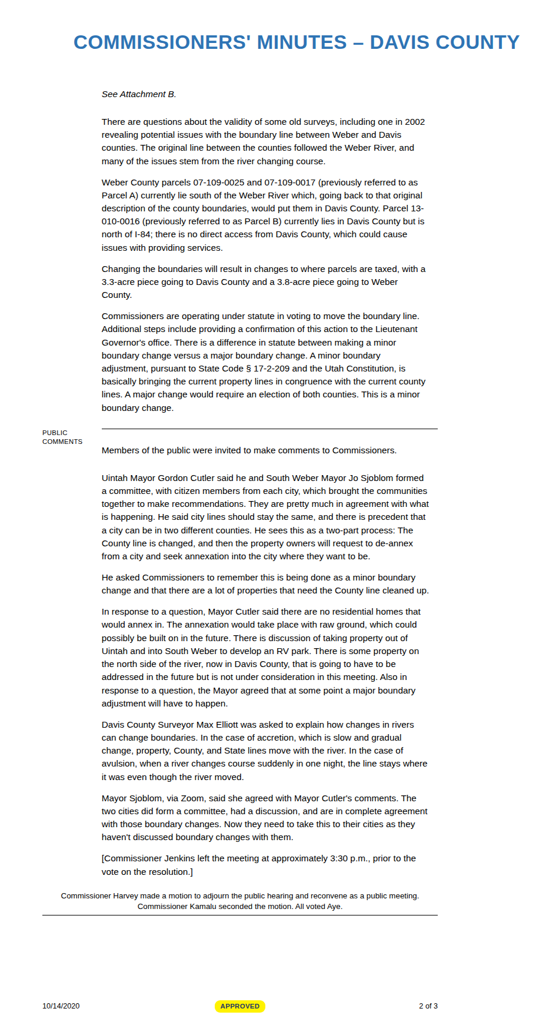COMMISSIONERS' MINUTES – DAVIS COUNTY
See Attachment B.
There are questions about the validity of some old surveys, including one in 2002 revealing potential issues with the boundary line between Weber and Davis counties. The original line between the counties followed the Weber River, and many of the issues stem from the river changing course.
Weber County parcels 07-109-0025 and 07-109-0017 (previously referred to as Parcel A) currently lie south of the Weber River which, going back to that original description of the county boundaries, would put them in Davis County. Parcel 13-010-0016 (previously referred to as Parcel B) currently lies in Davis County but is north of I-84; there is no direct access from Davis County, which could cause issues with providing services.
Changing the boundaries will result in changes to where parcels are taxed, with a 3.3-acre piece going to Davis County and a 3.8-acre piece going to Weber County.
Commissioners are operating under statute in voting to move the boundary line. Additional steps include providing a confirmation of this action to the Lieutenant Governor's office. There is a difference in statute between making a minor boundary change versus a major boundary change. A minor boundary adjustment, pursuant to State Code § 17-2-209 and the Utah Constitution, is basically bringing the current property lines in congruence with the current county lines. A major change would require an election of both counties. This is a minor boundary change.
PUBLIC
COMMENTS
Members of the public were invited to make comments to Commissioners.
Uintah Mayor Gordon Cutler said he and South Weber Mayor Jo Sjoblom formed a committee, with citizen members from each city, which brought the communities together to make recommendations. They are pretty much in agreement with what is happening. He said city lines should stay the same, and there is precedent that a city can be in two different counties. He sees this as a two-part process: The County line is changed, and then the property owners will request to de-annex from a city and seek annexation into the city where they want to be.
He asked Commissioners to remember this is being done as a minor boundary change and that there are a lot of properties that need the County line cleaned up.
In response to a question, Mayor Cutler said there are no residential homes that would annex in. The annexation would take place with raw ground, which could possibly be built on in the future. There is discussion of taking property out of Uintah and into South Weber to develop an RV park. There is some property on the north side of the river, now in Davis County, that is going to have to be addressed in the future but is not under consideration in this meeting. Also in response to a question, the Mayor agreed that at some point a major boundary adjustment will have to happen.
Davis County Surveyor Max Elliott was asked to explain how changes in rivers can change boundaries. In the case of accretion, which is slow and gradual change, property, County, and State lines move with the river. In the case of avulsion, when a river changes course suddenly in one night, the line stays where it was even though the river moved.
Mayor Sjoblom, via Zoom, said she agreed with Mayor Cutler's comments. The two cities did form a committee, had a discussion, and are in complete agreement with those boundary changes. Now they need to take this to their cities as they haven't discussed boundary changes with them.
[Commissioner Jenkins left the meeting at approximately 3:30 p.m., prior to the vote on the resolution.]
Commissioner Harvey made a motion to adjourn the public hearing and reconvene as a public meeting.
Commissioner Kamalu seconded the motion. All voted Aye.
10/14/2020
APPROVED
2 of 3